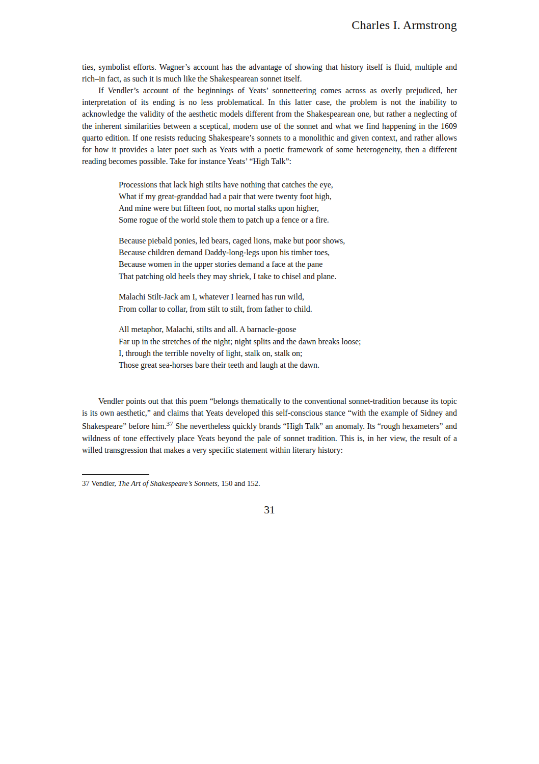Charles I. Armstrong
ties, symbolist efforts. Wagner’s account has the advantage of showing that history itself is fluid, multiple and rich–in fact, as such it is much like the Shakespearean sonnet itself.
If Vendler’s account of the beginnings of Yeats’ sonnetteering comes across as overly prejudiced, her interpretation of its ending is no less problematical. In this latter case, the problem is not the inability to acknowledge the validity of the aesthetic models different from the Shakespearean one, but rather a neglecting of the inherent similarities between a sceptical, modern use of the sonnet and what we find happening in the 1609 quarto edition. If one resists reducing Shakespeare’s sonnets to a monolithic and given context, and rather allows for how it provides a later poet such as Yeats with a poetic framework of some heterogeneity, then a different reading becomes possible. Take for instance Yeats’ “High Talk”:
Processions that lack high stilts have nothing that catches the eye,
What if my great-granddad had a pair that were twenty foot high,
And mine were but fifteen foot, no mortal stalks upon higher,
Some rogue of the world stole them to patch up a fence or a fire.
Because piebald ponies, led bears, caged lions, make but poor shows,
Because children demand Daddy-long-legs upon his timber toes,
Because women in the upper stories demand a face at the pane
That patching old heels they may shriek, I take to chisel and plane.
Malachi Stilt-Jack am I, whatever I learned has run wild,
From collar to collar, from stilt to stilt, from father to child.
All metaphor, Malachi, stilts and all. A barnacle-goose
Far up in the stretches of the night; night splits and the dawn breaks loose;
I, through the terrible novelty of light, stalk on, stalk on;
Those great sea-horses bare their teeth and laugh at the dawn.
Vendler points out that this poem “belongs thematically to the conventional sonnet-tradition because its topic is its own aesthetic,” and claims that Yeats developed this self-conscious stance “with the example of Sidney and Shakespeare” before him.37 She nevertheless quickly brands “High Talk” an anomaly. Its “rough hexameters” and wildness of tone effectively place Yeats beyond the pale of sonnet tradition. This is, in her view, the result of a willed transgression that makes a very specific statement within literary history:
37 Vendler, The Art of Shakespeare’s Sonnets, 150 and 152.
31